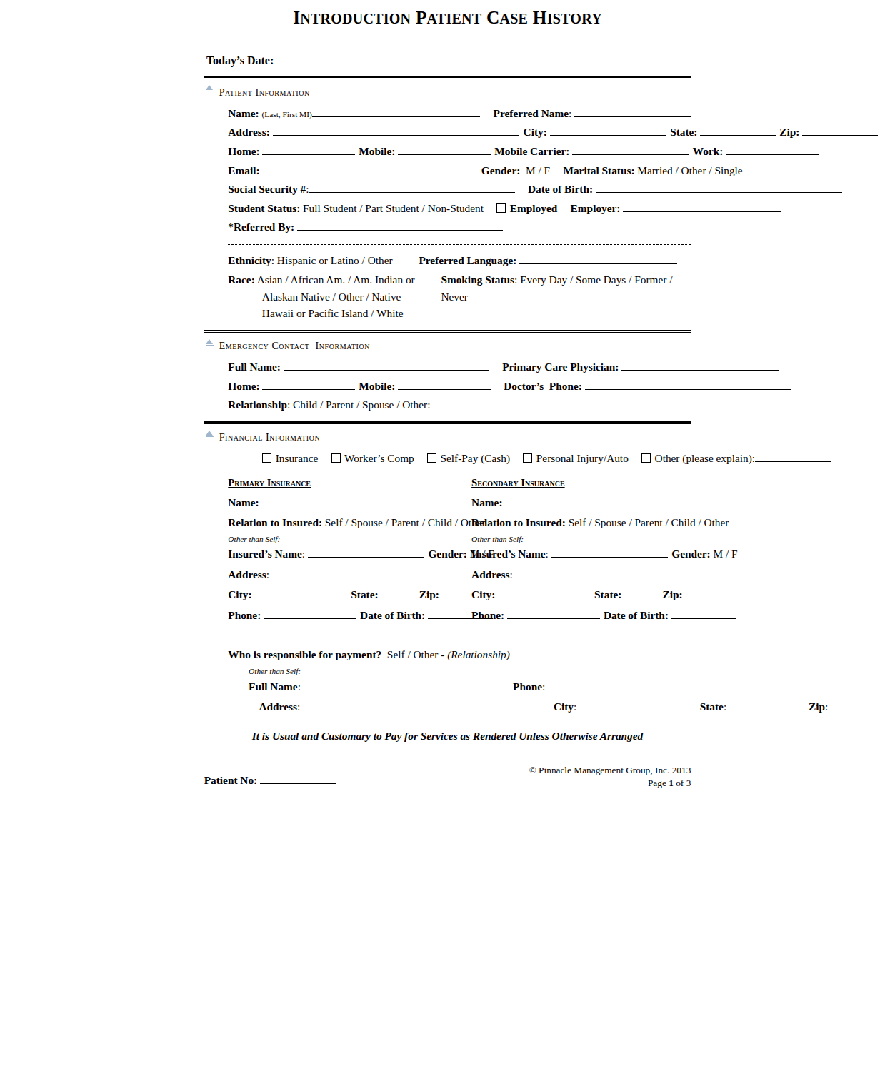INTRODUCTION PATIENT CASE HISTORY
Today’s Date:
Patient Information
Name: (Last, First MI)
Preferred Name:
Address:
City:
State:
Zip:
Home:
Mobile:
Mobile Carrier:
Work:
Email:
Gender: M / F
Marital Status: Married / Other / Single
Social Security #:
Date of Birth:
Student Status: Full Student / Part Student / Non-Student
Employed
Employer:
*Referred By:
Ethnicity: Hispanic or Latino / Other
Preferred Language:
Race: Asian / African Am. / Am. Indian or Alaskan Native / Other / Native Hawaii or Pacific Island / White
Smoking Status: Every Day / Some Days / Former / Never
Emergency Contact Information
Full Name:
Primary Care Physician:
Home:
Mobile:
Doctor’s Phone:
Relationship: Child / Parent / Spouse / Other:
Financial Information
Insurance
Worker’s Comp
Self-Pay (Cash)
Personal Injury/Auto
Other (please explain):
Primary Insurance
Name:
Relation to Insured: Self / Spouse / Parent / Child / Other
Other than Self:
Insured’s Name:
Gender: M / F
Address:
City:
State:
Zip:
Phone:
Date of Birth:
Secondary Insurance
Name:
Relation to Insured: Self / Spouse / Parent / Child / Other
Other than Self:
Insured’s Name:
Gender: M / F
Address:
City:
State:
Zip:
Phone:
Date of Birth:
Who is responsible for payment? Self / Other - (Relationship)
Other than Self:
Full Name:
Phone:
Address:
City:
State:
Zip:
It is Usual and Customary to Pay for Services as Rendered Unless Otherwise Arranged
Patient No:
© Pinnacle Management Group, Inc. 2013
Page 1 of 3